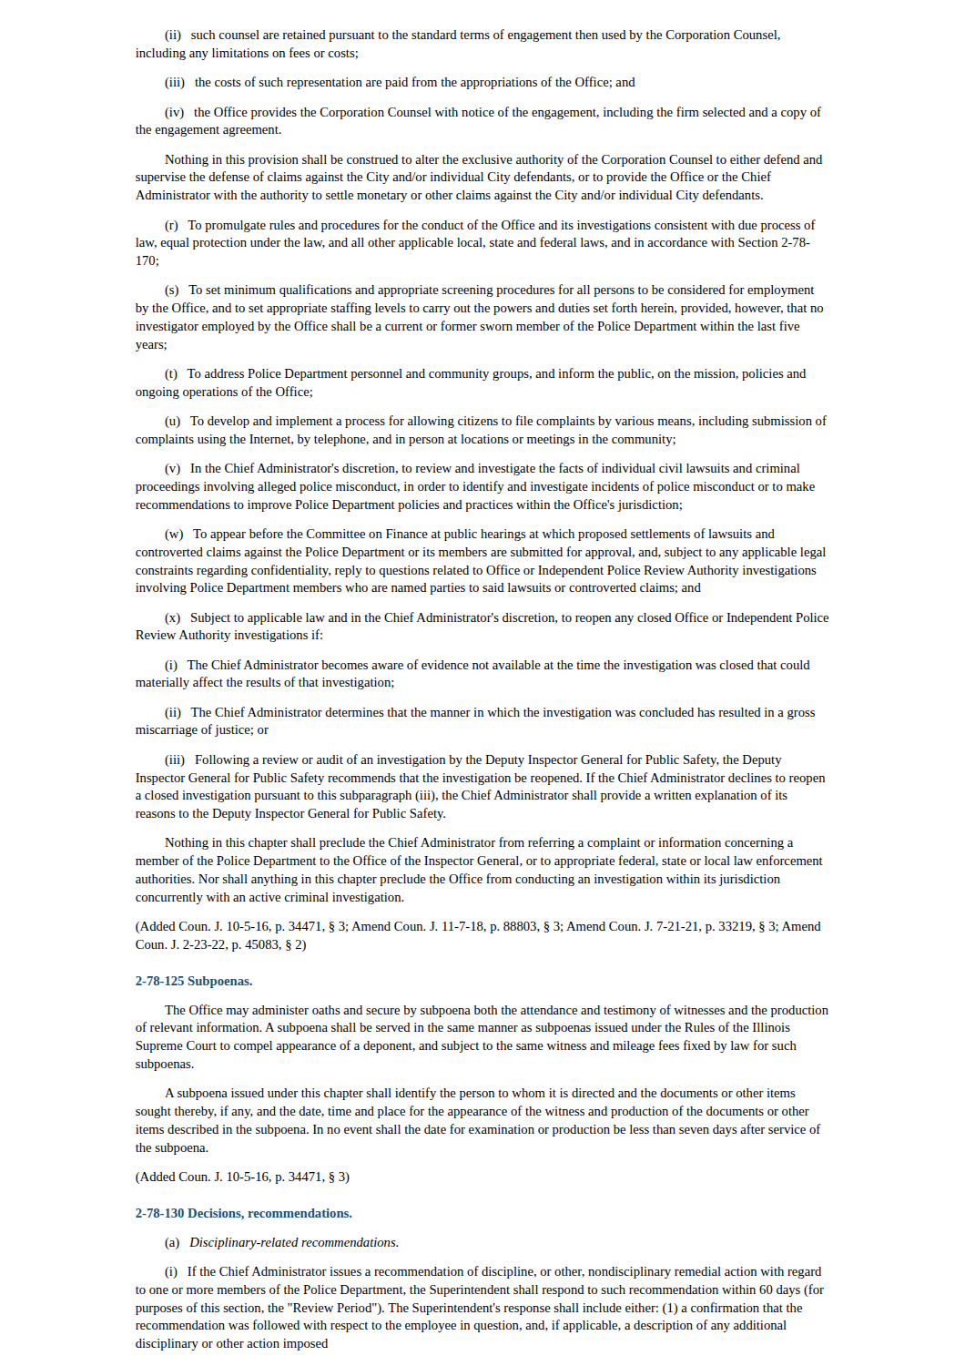(ii) such counsel are retained pursuant to the standard terms of engagement then used by the Corporation Counsel, including any limitations on fees or costs;
(iii) the costs of such representation are paid from the appropriations of the Office; and
(iv) the Office provides the Corporation Counsel with notice of the engagement, including the firm selected and a copy of the engagement agreement.
Nothing in this provision shall be construed to alter the exclusive authority of the Corporation Counsel to either defend and supervise the defense of claims against the City and/or individual City defendants, or to provide the Office or the Chief Administrator with the authority to settle monetary or other claims against the City and/or individual City defendants.
(r) To promulgate rules and procedures for the conduct of the Office and its investigations consistent with due process of law, equal protection under the law, and all other applicable local, state and federal laws, and in accordance with Section 2-78-170;
(s) To set minimum qualifications and appropriate screening procedures for all persons to be considered for employment by the Office, and to set appropriate staffing levels to carry out the powers and duties set forth herein, provided, however, that no investigator employed by the Office shall be a current or former sworn member of the Police Department within the last five years;
(t) To address Police Department personnel and community groups, and inform the public, on the mission, policies and ongoing operations of the Office;
(u) To develop and implement a process for allowing citizens to file complaints by various means, including submission of complaints using the Internet, by telephone, and in person at locations or meetings in the community;
(v) In the Chief Administrator's discretion, to review and investigate the facts of individual civil lawsuits and criminal proceedings involving alleged police misconduct, in order to identify and investigate incidents of police misconduct or to make recommendations to improve Police Department policies and practices within the Office's jurisdiction;
(w) To appear before the Committee on Finance at public hearings at which proposed settlements of lawsuits and controverted claims against the Police Department or its members are submitted for approval, and, subject to any applicable legal constraints regarding confidentiality, reply to questions related to Office or Independent Police Review Authority investigations involving Police Department members who are named parties to said lawsuits or controverted claims; and
(x) Subject to applicable law and in the Chief Administrator's discretion, to reopen any closed Office or Independent Police Review Authority investigations if:
(i) The Chief Administrator becomes aware of evidence not available at the time the investigation was closed that could materially affect the results of that investigation;
(ii) The Chief Administrator determines that the manner in which the investigation was concluded has resulted in a gross miscarriage of justice; or
(iii) Following a review or audit of an investigation by the Deputy Inspector General for Public Safety, the Deputy Inspector General for Public Safety recommends that the investigation be reopened. If the Chief Administrator declines to reopen a closed investigation pursuant to this subparagraph (iii), the Chief Administrator shall provide a written explanation of its reasons to the Deputy Inspector General for Public Safety.
Nothing in this chapter shall preclude the Chief Administrator from referring a complaint or information concerning a member of the Police Department to the Office of the Inspector General, or to appropriate federal, state or local law enforcement authorities. Nor shall anything in this chapter preclude the Office from conducting an investigation within its jurisdiction concurrently with an active criminal investigation.
(Added Coun. J. 10-5-16, p. 34471, § 3; Amend Coun. J. 11-7-18, p. 88803, § 3; Amend Coun. J. 7-21-21, p. 33219, § 3; Amend Coun. J. 2-23-22, p. 45083, § 2)
2-78-125 Subpoenas.
The Office may administer oaths and secure by subpoena both the attendance and testimony of witnesses and the production of relevant information. A subpoena shall be served in the same manner as subpoenas issued under the Rules of the Illinois Supreme Court to compel appearance of a deponent, and subject to the same witness and mileage fees fixed by law for such subpoenas.
A subpoena issued under this chapter shall identify the person to whom it is directed and the documents or other items sought thereby, if any, and the date, time and place for the appearance of the witness and production of the documents or other items described in the subpoena. In no event shall the date for examination or production be less than seven days after service of the subpoena.
(Added Coun. J. 10-5-16, p. 34471, § 3)
2-78-130 Decisions, recommendations.
(a) Disciplinary-related recommendations.
(i) If the Chief Administrator issues a recommendation of discipline, or other, nondisciplinary remedial action with regard to one or more members of the Police Department, the Superintendent shall respond to such recommendation within 60 days (for purposes of this section, the "Review Period"). The Superintendent's response shall include either: (1) a confirmation that the recommendation was followed with respect to the employee in question, and, if applicable, a description of any additional disciplinary or other action imposed